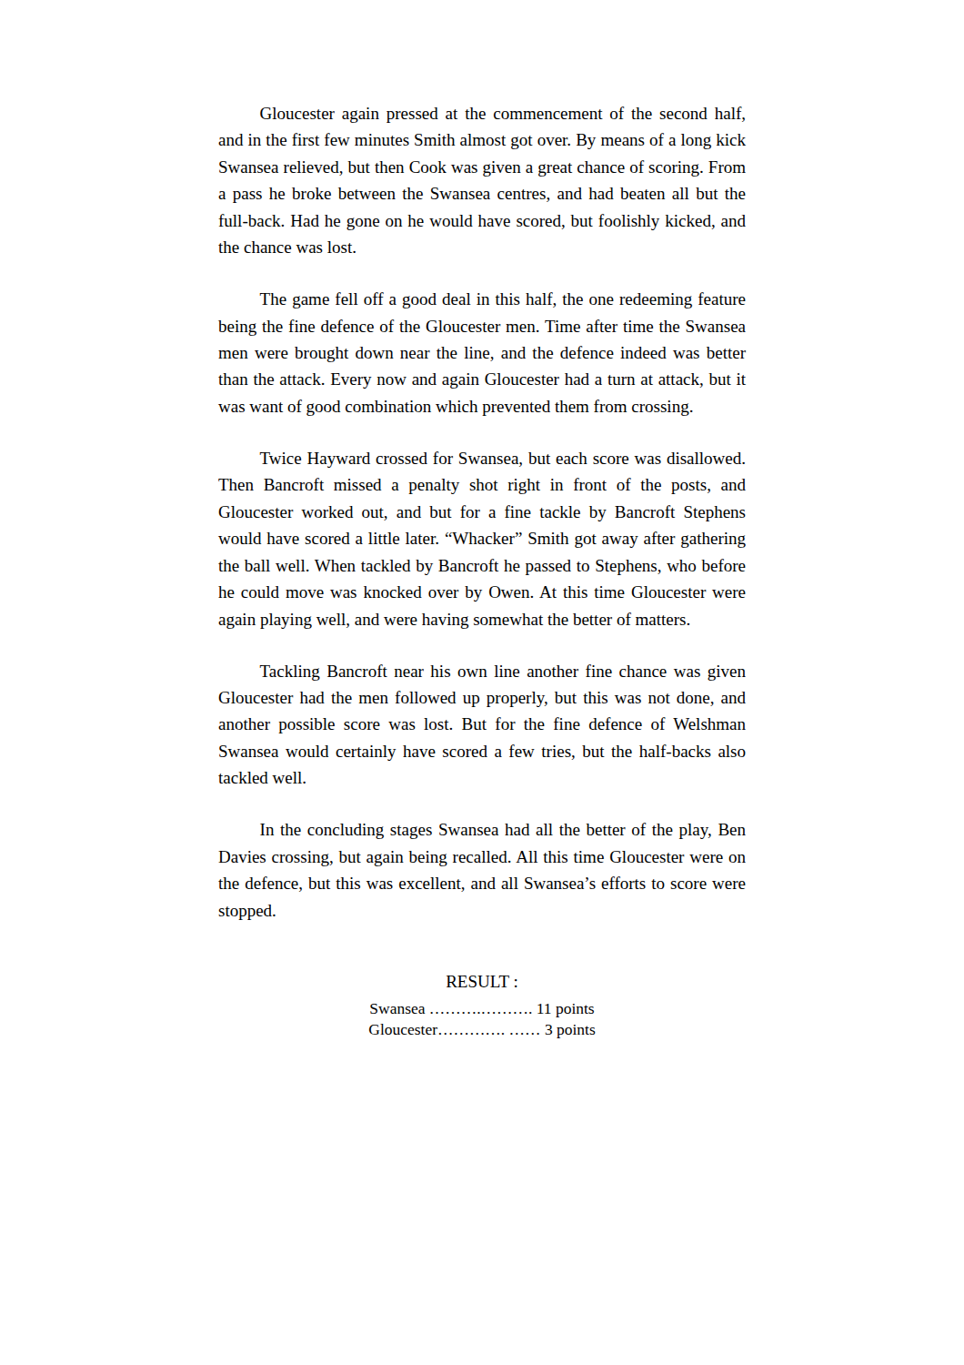Gloucester again pressed at the commencement of the second half, and in the first few minutes Smith almost got over. By means of a long kick Swansea relieved, but then Cook was given a great chance of scoring. From a pass he broke between the Swansea centres, and had beaten all but the full-back. Had he gone on he would have scored, but foolishly kicked, and the chance was lost.
The game fell off a good deal in this half, the one redeeming feature being the fine defence of the Gloucester men. Time after time the Swansea men were brought down near the line, and the defence indeed was better than the attack. Every now and again Gloucester had a turn at attack, but it was want of good combination which prevented them from crossing.
Twice Hayward crossed for Swansea, but each score was disallowed. Then Bancroft missed a penalty shot right in front of the posts, and Gloucester worked out, and but for a fine tackle by Bancroft Stephens would have scored a little later. “Whacker” Smith got away after gathering the ball well. When tackled by Bancroft he passed to Stephens, who before he could move was knocked over by Owen. At this time Gloucester were again playing well, and were having somewhat the better of matters.
Tackling Bancroft near his own line another fine chance was given Gloucester had the men followed up properly, but this was not done, and another possible score was lost. But for the fine defence of Welshman Swansea would certainly have scored a few tries, but the half-backs also tackled well.
In the concluding stages Swansea had all the better of the play, Ben Davies crossing, but again being recalled. All this time Gloucester were on the defence, but this was excellent, and all Swansea’s efforts to score were stopped.
RESULT :
Swansea ……….………. 11 points
Gloucester…………. …… 3 points